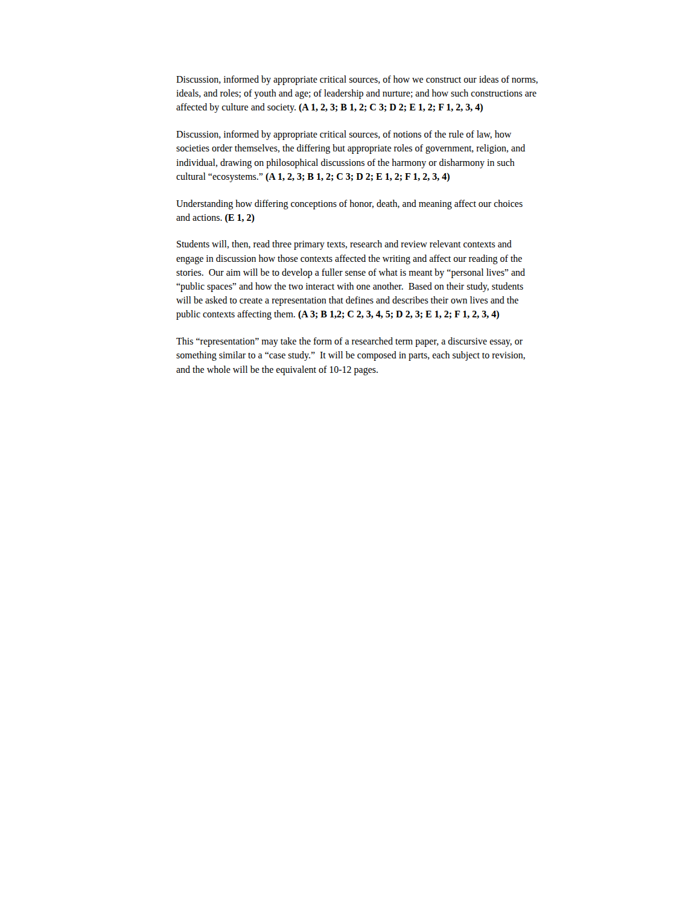Discussion, informed by appropriate critical sources, of how we construct our ideas of norms, ideals, and roles; of youth and age; of leadership and nurture; and how such constructions are affected by culture and society. (A 1, 2, 3; B 1, 2; C 3; D 2; E 1, 2; F 1, 2, 3, 4)
Discussion, informed by appropriate critical sources, of notions of the rule of law, how societies order themselves, the differing but appropriate roles of government, religion, and individual, drawing on philosophical discussions of the harmony or disharmony in such cultural “ecosystems.” (A 1, 2, 3; B 1, 2; C 3; D 2; E 1, 2; F 1, 2, 3, 4)
Understanding how differing conceptions of honor, death, and meaning affect our choices and actions. (E 1, 2)
Students will, then, read three primary texts, research and review relevant contexts and engage in discussion how those contexts affected the writing and affect our reading of the stories. Our aim will be to develop a fuller sense of what is meant by “personal lives” and “public spaces” and how the two interact with one another. Based on their study, students will be asked to create a representation that defines and describes their own lives and the public contexts affecting them. (A 3; B 1,2; C 2, 3, 4, 5; D 2, 3; E 1, 2; F 1, 2, 3, 4)
This “representation” may take the form of a researched term paper, a discursive essay, or something similar to a “case study.” It will be composed in parts, each subject to revision, and the whole will be the equivalent of 10-12 pages.